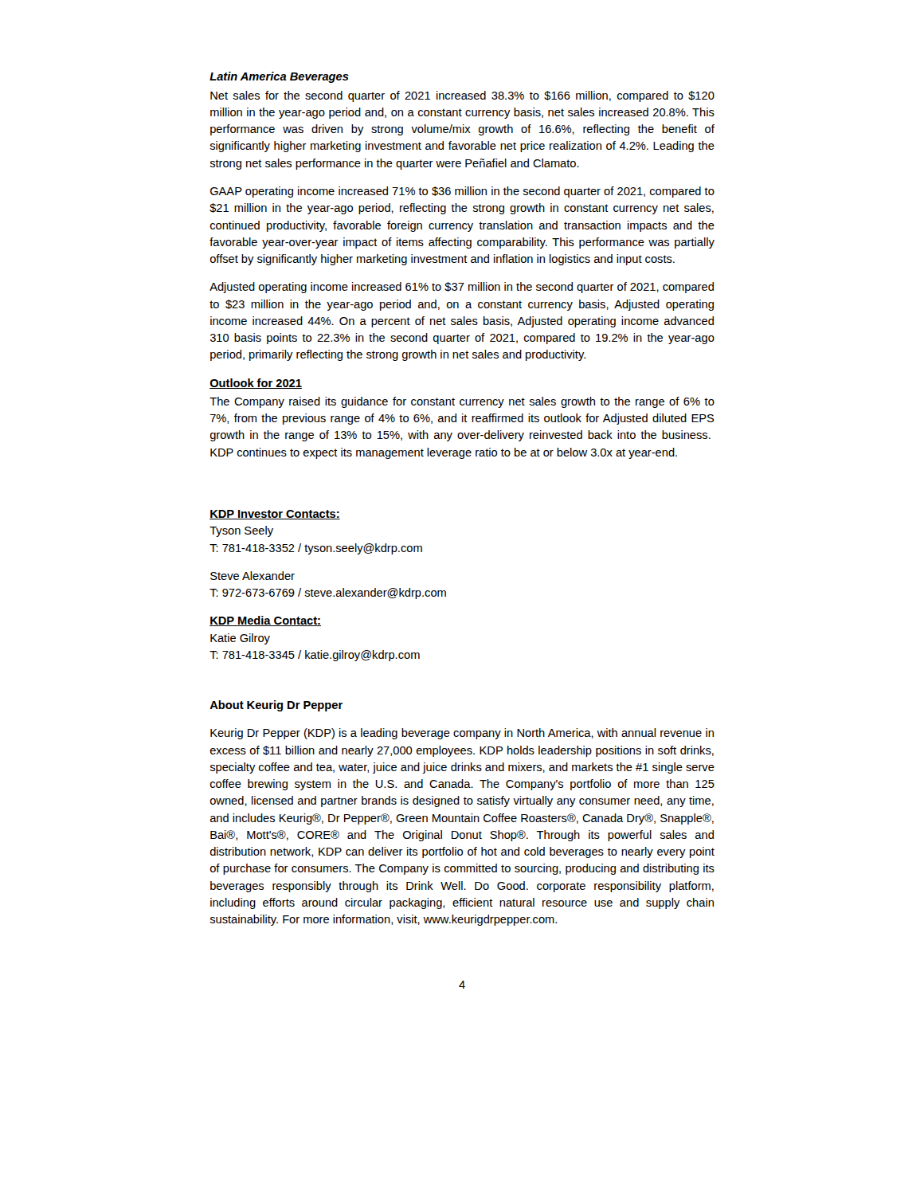Latin America Beverages
Net sales for the second quarter of 2021 increased 38.3% to $166 million, compared to $120 million in the year-ago period and, on a constant currency basis, net sales increased 20.8%. This performance was driven by strong volume/mix growth of 16.6%, reflecting the benefit of significantly higher marketing investment and favorable net price realization of 4.2%. Leading the strong net sales performance in the quarter were Peñafiel and Clamato.
GAAP operating income increased 71% to $36 million in the second quarter of 2021, compared to $21 million in the year-ago period, reflecting the strong growth in constant currency net sales, continued productivity, favorable foreign currency translation and transaction impacts and the favorable year-over-year impact of items affecting comparability. This performance was partially offset by significantly higher marketing investment and inflation in logistics and input costs.
Adjusted operating income increased 61% to $37 million in the second quarter of 2021, compared to $23 million in the year-ago period and, on a constant currency basis, Adjusted operating income increased 44%. On a percent of net sales basis, Adjusted operating income advanced 310 basis points to 22.3% in the second quarter of 2021, compared to 19.2% in the year-ago period, primarily reflecting the strong growth in net sales and productivity.
Outlook for 2021
The Company raised its guidance for constant currency net sales growth to the range of 6% to 7%, from the previous range of 4% to 6%, and it reaffirmed its outlook for Adjusted diluted EPS growth in the range of 13% to 15%, with any over-delivery reinvested back into the business. KDP continues to expect its management leverage ratio to be at or below 3.0x at year-end.
KDP Investor Contacts:
Tyson Seely
T: 781-418-3352 / tyson.seely@kdrp.com
Steve Alexander
T: 972-673-6769 / steve.alexander@kdrp.com
KDP Media Contact:
Katie Gilroy
T: 781-418-3345 / katie.gilroy@kdrp.com
About Keurig Dr Pepper
Keurig Dr Pepper (KDP) is a leading beverage company in North America, with annual revenue in excess of $11 billion and nearly 27,000 employees. KDP holds leadership positions in soft drinks, specialty coffee and tea, water, juice and juice drinks and mixers, and markets the #1 single serve coffee brewing system in the U.S. and Canada. The Company's portfolio of more than 125 owned, licensed and partner brands is designed to satisfy virtually any consumer need, any time, and includes Keurig®, Dr Pepper®, Green Mountain Coffee Roasters®, Canada Dry®, Snapple®, Bai®, Mott's®, CORE® and The Original Donut Shop®. Through its powerful sales and distribution network, KDP can deliver its portfolio of hot and cold beverages to nearly every point of purchase for consumers. The Company is committed to sourcing, producing and distributing its beverages responsibly through its Drink Well. Do Good. corporate responsibility platform, including efforts around circular packaging, efficient natural resource use and supply chain sustainability. For more information, visit, www.keurigdrpepper.com.
4